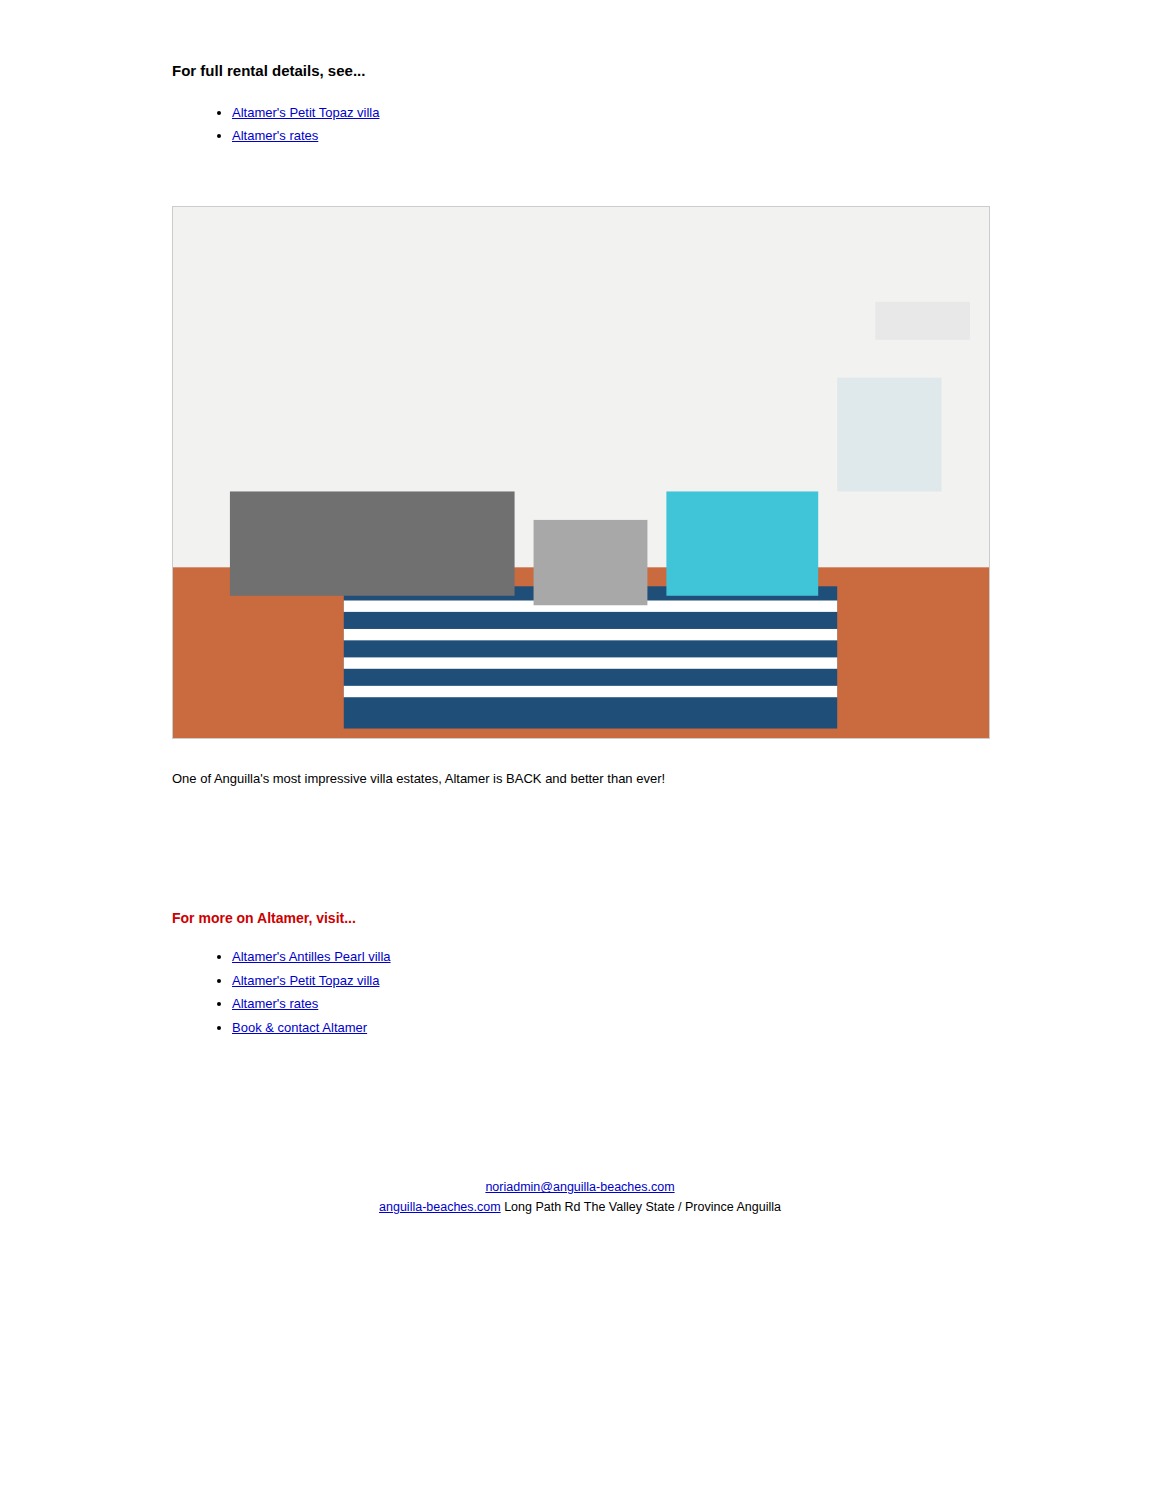For full rental details, see...
Altamer's Petit Topaz villa
Altamer's rates
One of Anguilla's most impressive villa estates, Altamer is BACK and better than ever!
For more on Altamer, visit...
Altamer's Antilles Pearl villa
Altamer's Petit Topaz villa
Altamer's rates
Book & contact Altamer
noriadmin@anguilla-beaches.com
anguilla-beaches.com Long Path Rd The Valley State / Province Anguilla